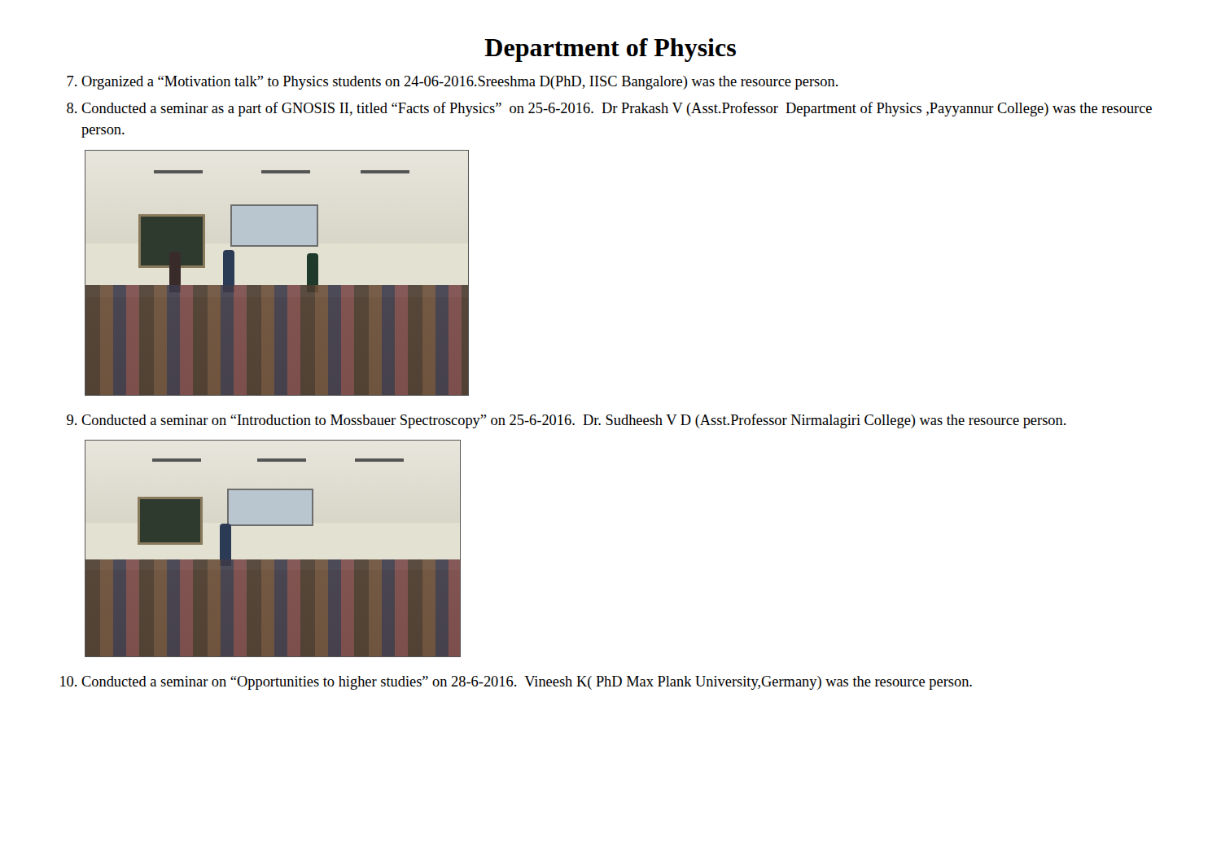Department of Physics
Organized a “Motivation talk” to Physics students on 24-06-2016.Sreeshma D(PhD, IISC Bangalore) was the resource person.
Conducted a seminar as a part of GNOSIS II, titled “Facts of Physics” on 25-6-2016. Dr Prakash V (Asst.Professor Department of Physics ,Payyannur College) was the resource person.
Conducted a seminar on “Introduction to Mossbauer Spectroscopy” on 25-6-2016. Dr. Sudheesh V D (Asst.Professor Nirmalagiri College) was the resource person.
Conducted a seminar on “Opportunities to higher studies” on 28-6-2016. Vineesh K( PhD Max Plank University,Germany) was the resource person.